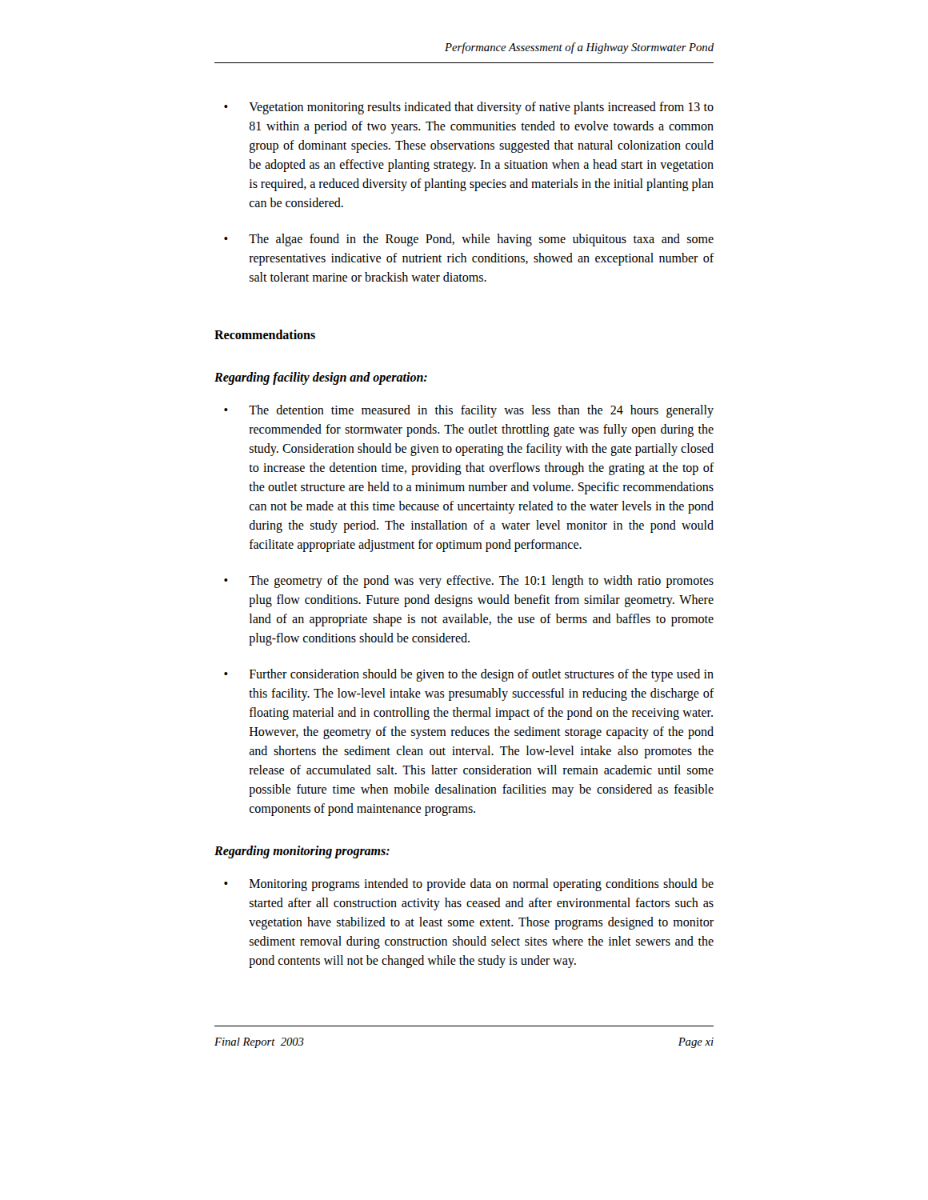Performance Assessment of a Highway Stormwater Pond
Vegetation monitoring results indicated that diversity of native plants increased from 13 to 81 within a period of two years. The communities tended to evolve towards a common group of dominant species. These observations suggested that natural colonization could be adopted as an effective planting strategy. In a situation when a head start in vegetation is required, a reduced diversity of planting species and materials in the initial planting plan can be considered.
The algae found in the Rouge Pond, while having some ubiquitous taxa and some representatives indicative of nutrient rich conditions, showed an exceptional number of salt tolerant marine or brackish water diatoms.
Recommendations
Regarding facility design and operation:
The detention time measured in this facility was less than the 24 hours generally recommended for stormwater ponds. The outlet throttling gate was fully open during the study. Consideration should be given to operating the facility with the gate partially closed to increase the detention time, providing that overflows through the grating at the top of the outlet structure are held to a minimum number and volume. Specific recommendations can not be made at this time because of uncertainty related to the water levels in the pond during the study period. The installation of a water level monitor in the pond would facilitate appropriate adjustment for optimum pond performance.
The geometry of the pond was very effective. The 10:1 length to width ratio promotes plug flow conditions. Future pond designs would benefit from similar geometry. Where land of an appropriate shape is not available, the use of berms and baffles to promote plug-flow conditions should be considered.
Further consideration should be given to the design of outlet structures of the type used in this facility. The low-level intake was presumably successful in reducing the discharge of floating material and in controlling the thermal impact of the pond on the receiving water. However, the geometry of the system reduces the sediment storage capacity of the pond and shortens the sediment clean out interval. The low-level intake also promotes the release of accumulated salt. This latter consideration will remain academic until some possible future time when mobile desalination facilities may be considered as feasible components of pond maintenance programs.
Regarding monitoring programs:
Monitoring programs intended to provide data on normal operating conditions should be started after all construction activity has ceased and after environmental factors such as vegetation have stabilized to at least some extent. Those programs designed to monitor sediment removal during construction should select sites where the inlet sewers and the pond contents will not be changed while the study is under way.
Final Report 2003 Page xi